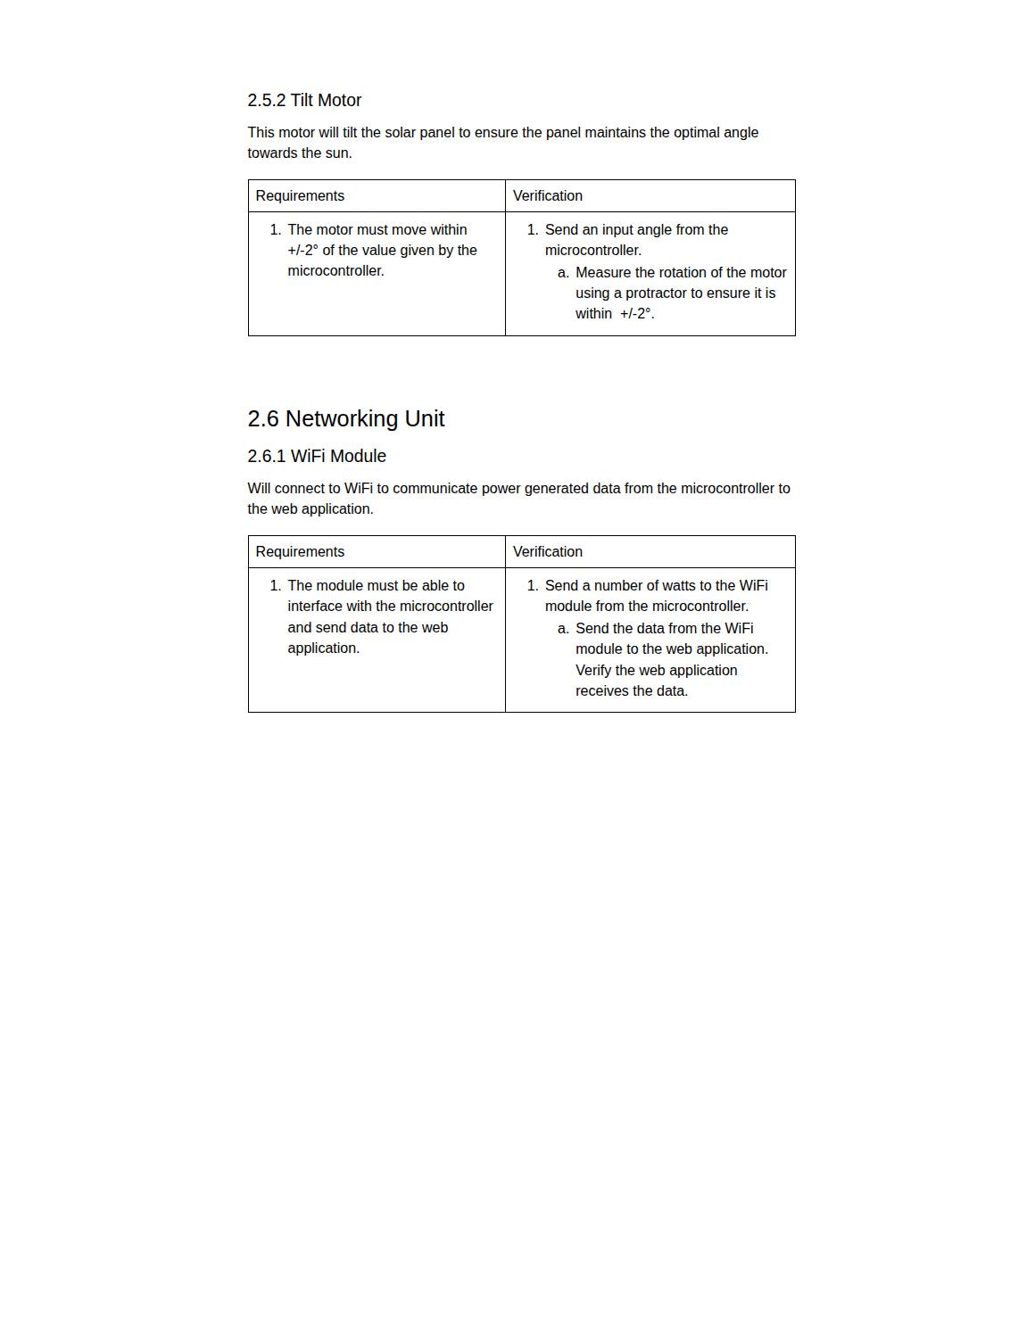2.5.2 Tilt Motor
This motor will tilt the solar panel to ensure the panel maintains the optimal angle towards the sun.
| Requirements | Verification |
| --- | --- |
| The motor must move within +/-2° of the value given by the microcontroller. | Send an input angle from the microcontroller. Measure the rotation of the motor using a protractor to ensure it is within +/-2°. |
2.6 Networking Unit
2.6.1 WiFi Module
Will connect to WiFi to communicate power generated data from the microcontroller to the web application.
| Requirements | Verification |
| --- | --- |
| The module must be able to interface with the microcontroller and send data to the web application. | Send a number of watts to the WiFi module from the microcontroller. Send the data from the WiFi module to the web application. Verify the web application receives the data. |